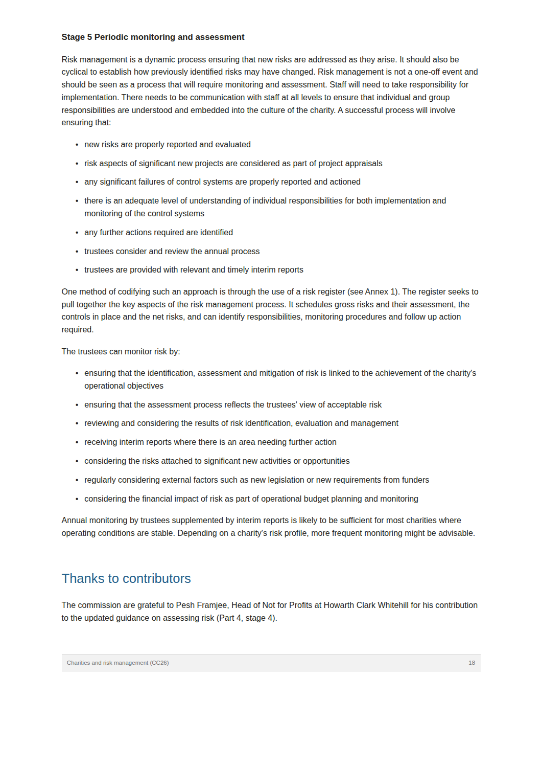Stage 5 Periodic monitoring and assessment
Risk management is a dynamic process ensuring that new risks are addressed as they arise. It should also be cyclical to establish how previously identified risks may have changed. Risk management is not a one-off event and should be seen as a process that will require monitoring and assessment. Staff will need to take responsibility for implementation. There needs to be communication with staff at all levels to ensure that individual and group responsibilities are understood and embedded into the culture of the charity. A successful process will involve ensuring that:
new risks are properly reported and evaluated
risk aspects of significant new projects are considered as part of project appraisals
any significant failures of control systems are properly reported and actioned
there is an adequate level of understanding of individual responsibilities for both implementation and monitoring of the control systems
any further actions required are identified
trustees consider and review the annual process
trustees are provided with relevant and timely interim reports
One method of codifying such an approach is through the use of a risk register (see Annex 1). The register seeks to pull together the key aspects of the risk management process. It schedules gross risks and their assessment, the controls in place and the net risks, and can identify responsibilities, monitoring procedures and follow up action required.
The trustees can monitor risk by:
ensuring that the identification, assessment and mitigation of risk is linked to the achievement of the charity's operational objectives
ensuring that the assessment process reflects the trustees' view of acceptable risk
reviewing and considering the results of risk identification, evaluation and management
receiving interim reports where there is an area needing further action
considering the risks attached to significant new activities or opportunities
regularly considering external factors such as new legislation or new requirements from funders
considering the financial impact of risk as part of operational budget planning and monitoring
Annual monitoring by trustees supplemented by interim reports is likely to be sufficient for most charities where operating conditions are stable. Depending on a charity's risk profile, more frequent monitoring might be advisable.
Thanks to contributors
The commission are grateful to Pesh Framjee, Head of Not for Profits at Howarth Clark Whitehill for his contribution to the updated guidance on assessing risk (Part 4, stage 4).
Charities and risk management (CC26) 18